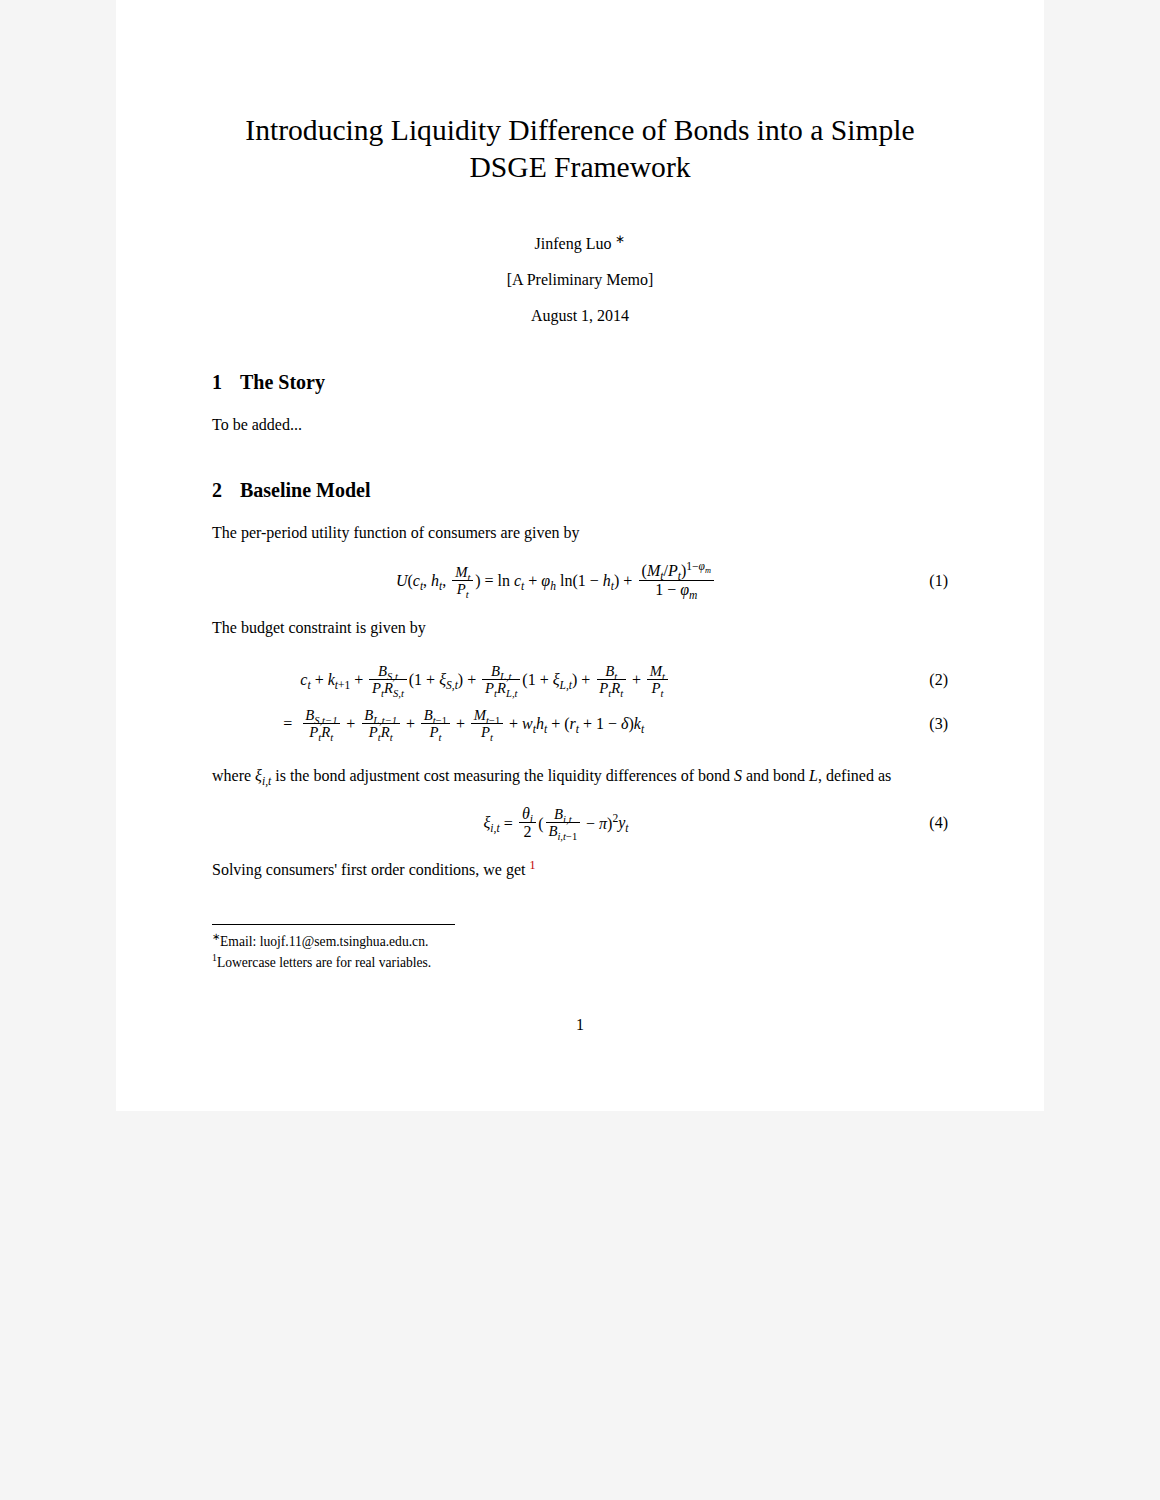Introducing Liquidity Difference of Bonds into a Simple
DSGE Framework
Jinfeng Luo ∗
[A Preliminary Memo]
August 1, 2014
1 The Story
To be added...
2 Baseline Model
The per-period utility function of consumers are given by
U(ct, ht, Mt Pt) = ln ct + φh ln(1 − ht) + (Mt/Pt)1−φm 1 − φm
(1)
The budget constraint is given by
| | c t + k t +1 + B S,t P t R S,t (1 + ξ S,t ) + B L,t P t R L,t (1 + ξ L,t ) + B t P t R t + M t P t | (2) |
| = | B S,t−1 P t R t + B L,t−1 P t R t + B t −1 P t + M t −1 P t + w t h t + ( r t + 1 − δ ) k t | (3) |
where ξi,t is the bond adjustment cost measuring the liquidity differences of bond S and bond L, defined as
ξi,t = θi 2(Bi,t Bi,t−1 − π)2yt
(4)
Solving consumers' first order conditions, we get 1
∗Email: luojf.11@sem.tsinghua.edu.cn.
1Lowercase letters are for real variables.
1